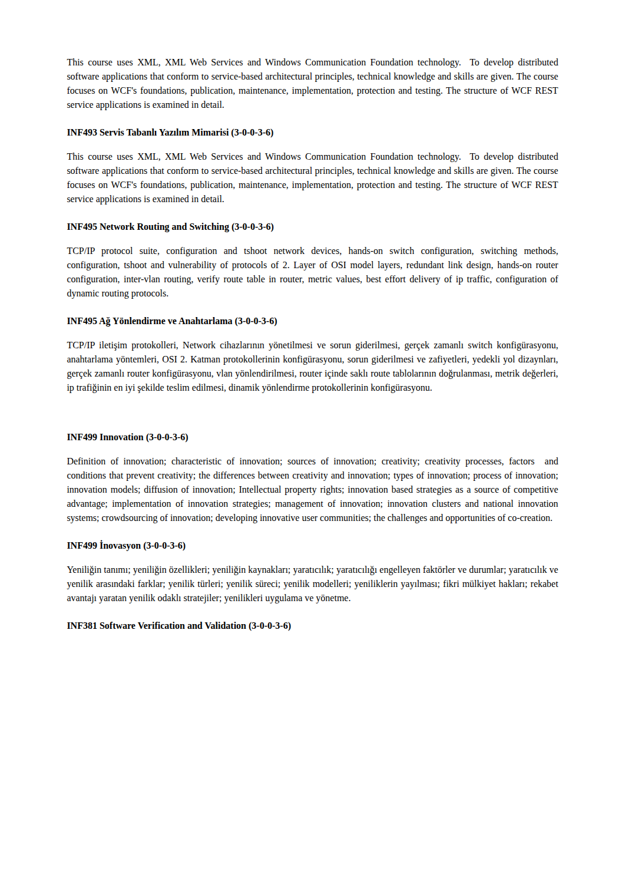This course uses XML, XML Web Services and Windows Communication Foundation technology. To develop distributed software applications that conform to service-based architectural principles, technical knowledge and skills are given. The course focuses on WCF's foundations, publication, maintenance, implementation, protection and testing. The structure of WCF REST service applications is examined in detail.
INF493 Servis Tabanlı Yazılım Mimarisi (3-0-0-3-6)
This course uses XML, XML Web Services and Windows Communication Foundation technology. To develop distributed software applications that conform to service-based architectural principles, technical knowledge and skills are given. The course focuses on WCF's foundations, publication, maintenance, implementation, protection and testing. The structure of WCF REST service applications is examined in detail.
INF495 Network Routing and Switching (3-0-0-3-6)
TCP/IP protocol suite, configuration and tshoot network devices, hands-on switch configuration, switching methods, configuration, tshoot and vulnerability of protocols of 2. Layer of OSI model layers, redundant link design, hands-on router configuration, inter-vlan routing, verify route table in router, metric values, best effort delivery of ip traffic, configuration of dynamic routing protocols.
INF495 Ağ Yönlendirme ve Anahtarlama (3-0-0-3-6)
TCP/IP iletişim protokolleri, Network cihazlarının yönetilmesi ve sorun giderilmesi, gerçek zamanlı switch konfigürasyonu, anahtarlama yöntemleri, OSI 2. Katman protokollerinin konfigürasyonu, sorun giderilmesi ve zafiyetleri, yedekli yol dizaynları, gerçek zamanlı router konfigürasyonu, vlan yönlendirilmesi, router içinde saklı route tablolarının doğrulanması, metrik değerleri, ip trafiğinin en iyi şekilde teslim edilmesi, dinamik yönlendirme protokollerinin konfigürasyonu.
INF499 Innovation (3-0-0-3-6)
Definition of innovation; characteristic of innovation; sources of innovation; creativity; creativity processes, factors and conditions that prevent creativity; the differences between creativity and innovation; types of innovation; process of innovation; innovation models; diffusion of innovation; Intellectual property rights; innovation based strategies as a source of competitive advantage; implementation of innovation strategies; management of innovation; innovation clusters and national innovation systems; crowdsourcing of innovation; developing innovative user communities; the challenges and opportunities of co-creation.
INF499 İnovasyon (3-0-0-3-6)
Yeniliğin tanımı; yeniliğin özellikleri; yeniliğin kaynakları; yaratıcılık; yaratıcılığı engelleyen faktörler ve durumlar; yaratıcılık ve yenilik arasındaki farklar; yenilik türleri; yenilik süreci; yenilik modelleri; yeniliklerin yayılması; fikri mülkiyet hakları; rekabet avantajı yaratan yenilik odaklı stratejiler; yenilikleri uygulama ve yönetme.
INF381 Software Verification and Validation (3-0-0-3-6)